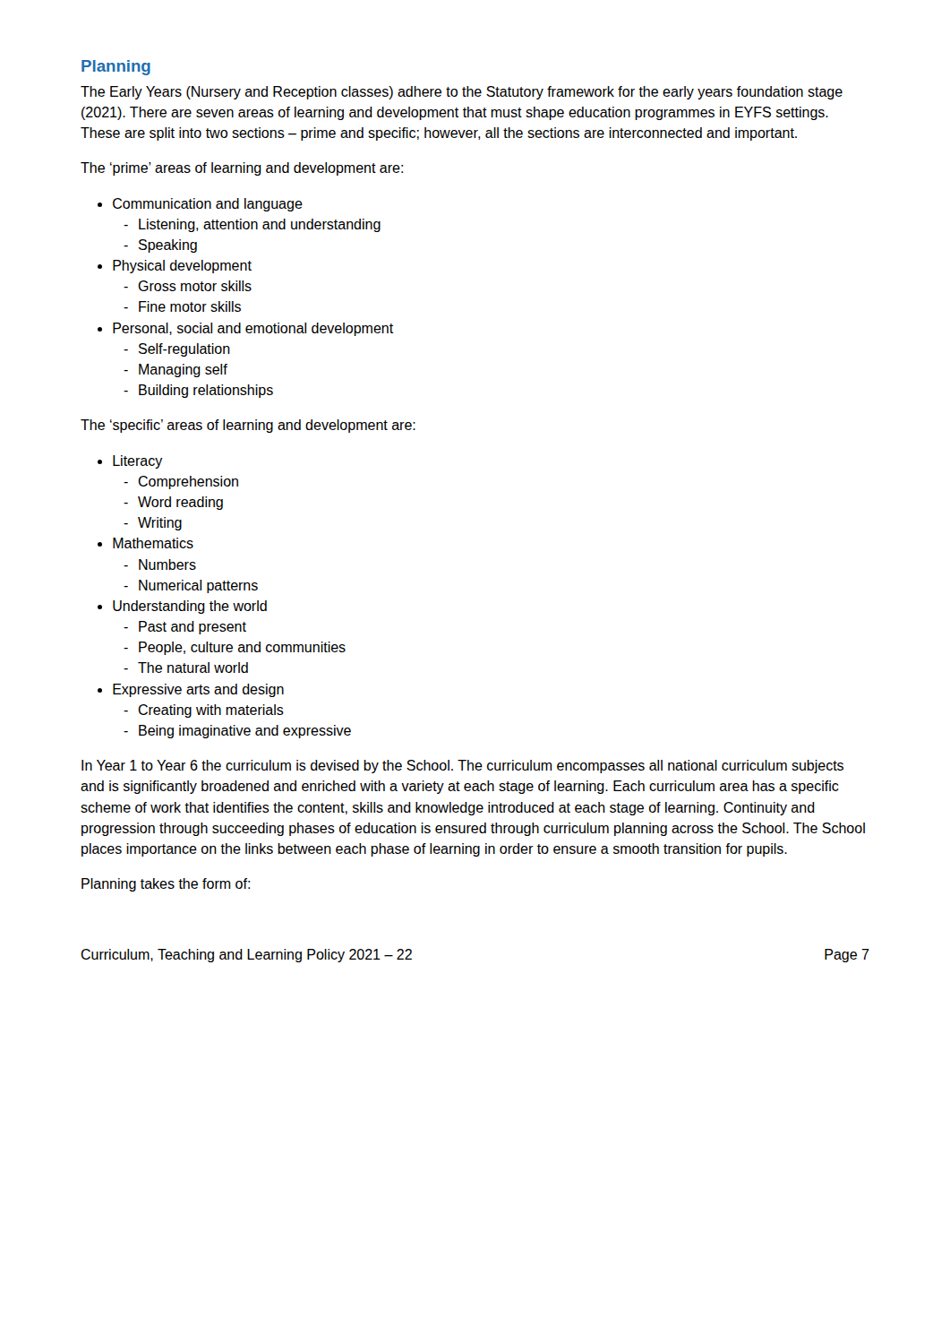Planning
The Early Years (Nursery and Reception classes) adhere to the Statutory framework for the early years foundation stage (2021). There are seven areas of learning and development that must shape education programmes in EYFS settings. These are split into two sections – prime and specific; however, all the sections are interconnected and important.
The ‘prime’ areas of learning and development are:
Communication and language
Listening, attention and understanding
Speaking
Physical development
Gross motor skills
Fine motor skills
Personal, social and emotional development
Self-regulation
Managing self
Building relationships
The ‘specific’ areas of learning and development are:
Literacy
Comprehension
Word reading
Writing
Mathematics
Numbers
Numerical patterns
Understanding the world
Past and present
People, culture and communities
The natural world
Expressive arts and design
Creating with materials
Being imaginative and expressive
In Year 1 to Year 6 the curriculum is devised by the School. The curriculum encompasses all national curriculum subjects and is significantly broadened and enriched with a variety at each stage of learning. Each curriculum area has a specific scheme of work that identifies the content, skills and knowledge introduced at each stage of learning. Continuity and progression through succeeding phases of education is ensured through curriculum planning across the School. The School places importance on the links between each phase of learning in order to ensure a smooth transition for pupils.
Planning takes the form of:
Curriculum, Teaching and Learning Policy 2021 – 22 Page 7